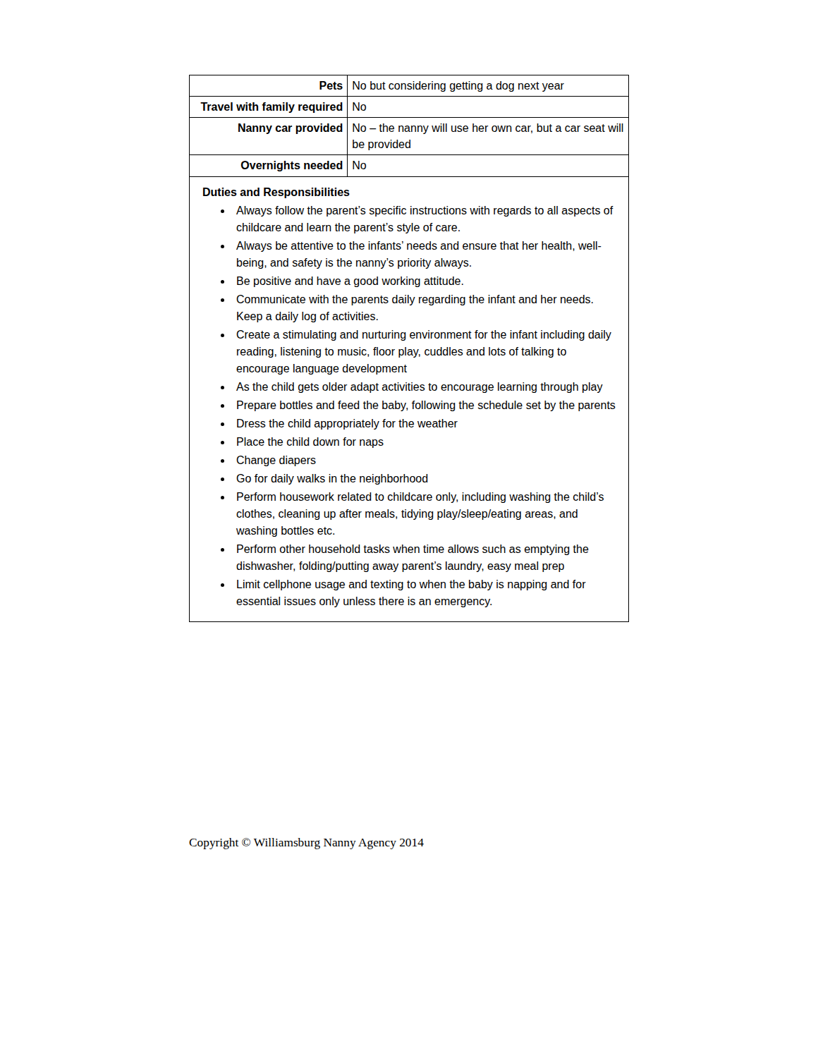| Pets | No but considering getting a dog next year |
| Travel with family required | No |
| Nanny car provided | No – the nanny will use her own car, but a car seat will be provided |
| Overnights needed | No |
Duties and Responsibilities
Always follow the parent’s specific instructions with regards to all aspects of childcare and learn the parent’s style of care.
Always be attentive to the infants’ needs and ensure that her health, well-being, and safety is the nanny’s priority always.
Be positive and have a good working attitude.
Communicate with the parents daily regarding the infant and her needs. Keep a daily log of activities.
Create a stimulating and nurturing environment for the infant including daily reading, listening to music, floor play, cuddles and lots of talking to encourage language development
As the child gets older adapt activities to encourage learning through play
Prepare bottles and feed the baby, following the schedule set by the parents
Dress the child appropriately for the weather
Place the child down for naps
Change diapers
Go for daily walks in the neighborhood
Perform housework related to childcare only, including washing the child’s clothes, cleaning up after meals, tidying play/sleep/eating areas, and washing bottles etc.
Perform other household tasks when time allows such as emptying the dishwasher, folding/putting away parent’s laundry, easy meal prep
Limit cellphone usage and texting to when the baby is napping and for essential issues only unless there is an emergency.
Copyright © Williamsburg Nanny Agency 2014